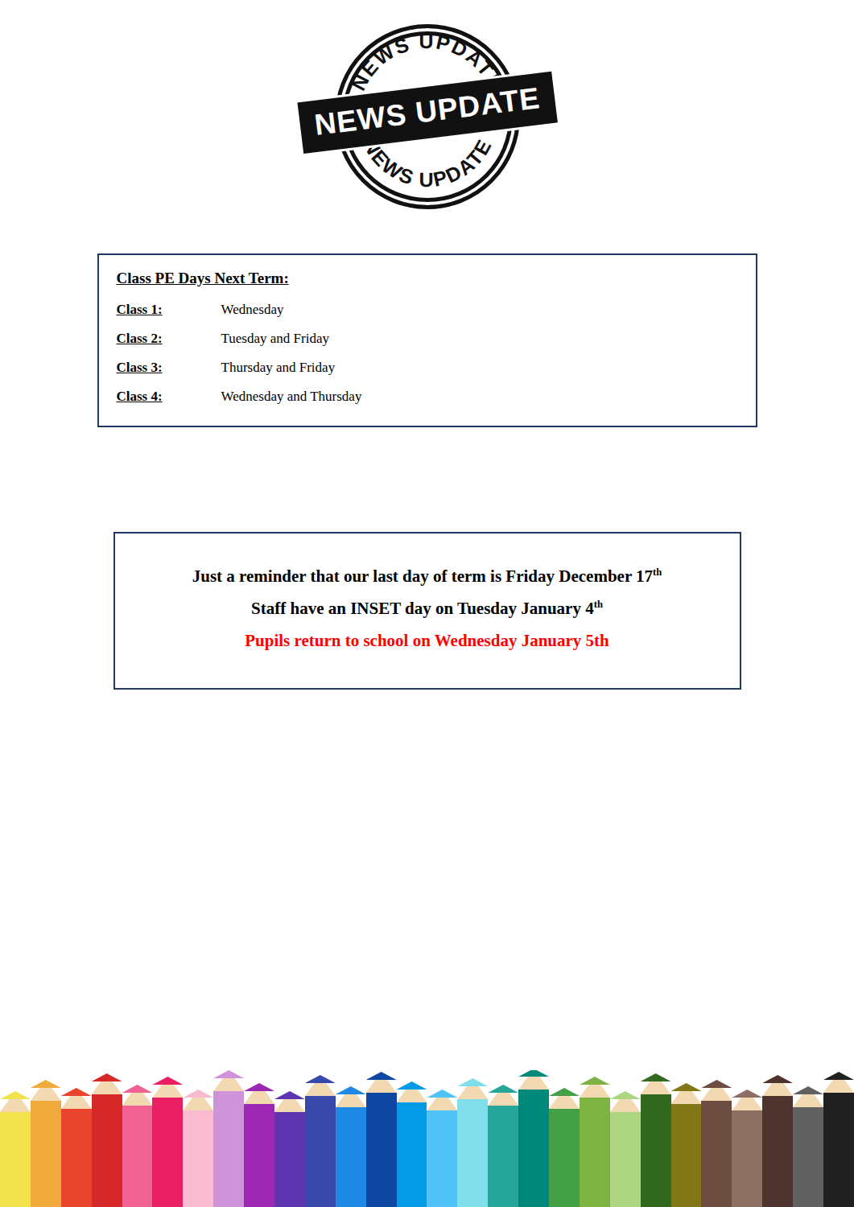NEWS UPDATE NEWS UPDATE
NEWS UPDATE
Class PE Days Next Term:
Class 1: Wednesday
Class 2: Tuesday and Friday
Class 3: Thursday and Friday
Class 4: Wednesday and Thursday
Just a reminder that our last day of term is Friday December 17th
Staff have an INSET day on Tuesday January 4th
Pupils return to school on Wednesday January 5th